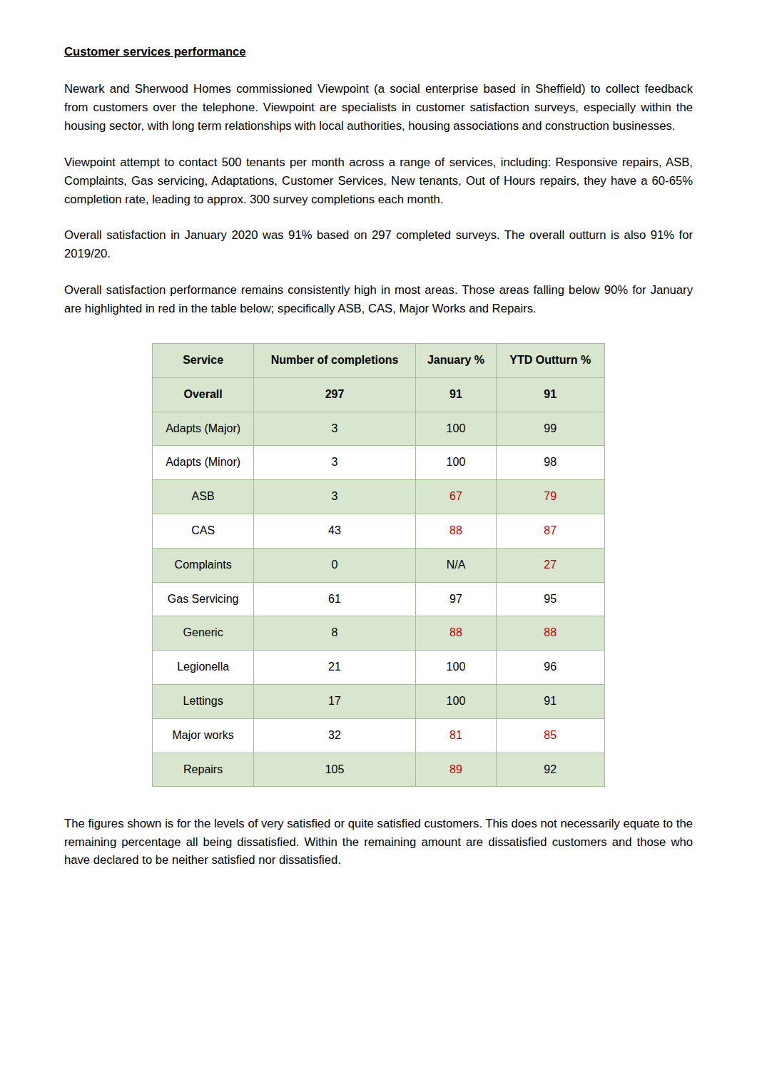Customer services performance
Newark and Sherwood Homes commissioned Viewpoint (a social enterprise based in Sheffield) to collect feedback from customers over the telephone. Viewpoint are specialists in customer satisfaction surveys, especially within the housing sector, with long term relationships with local authorities, housing associations and construction businesses.
Viewpoint attempt to contact 500 tenants per month across a range of services, including: Responsive repairs, ASB, Complaints, Gas servicing, Adaptations, Customer Services, New tenants, Out of Hours repairs, they have a 60-65% completion rate, leading to approx. 300 survey completions each month.
Overall satisfaction in January 2020 was 91% based on 297 completed surveys. The overall outturn is also 91% for 2019/20.
Overall satisfaction performance remains consistently high in most areas. Those areas falling below 90% for January are highlighted in red in the table below; specifically ASB, CAS, Major Works and Repairs.
| Service | Number of completions | January % | YTD Outturn % |
| --- | --- | --- | --- |
| Overall | 297 | 91 | 91 |
| Adapts (Major) | 3 | 100 | 99 |
| Adapts (Minor) | 3 | 100 | 98 |
| ASB | 3 | 67 | 79 |
| CAS | 43 | 88 | 87 |
| Complaints | 0 | N/A | 27 |
| Gas Servicing | 61 | 97 | 95 |
| Generic | 8 | 88 | 88 |
| Legionella | 21 | 100 | 96 |
| Lettings | 17 | 100 | 91 |
| Major works | 32 | 81 | 85 |
| Repairs | 105 | 89 | 92 |
The figures shown is for the levels of very satisfied or quite satisfied customers. This does not necessarily equate to the remaining percentage all being dissatisfied. Within the remaining amount are dissatisfied customers and those who have declared to be neither satisfied nor dissatisfied.